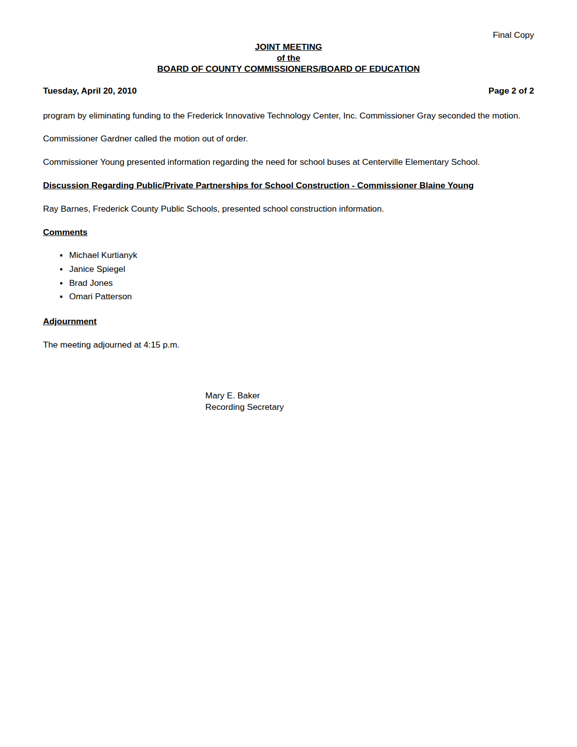Final Copy
JOINT MEETING
of the
BOARD OF COUNTY COMMISSIONERS/BOARD OF EDUCATION
Tuesday, April 20, 2010 Page 2 of 2
program by eliminating funding to the Frederick Innovative Technology Center, Inc. Commissioner Gray seconded the motion.
Commissioner Gardner called the motion out of order.
Commissioner Young presented information regarding the need for school buses at Centerville Elementary School.
Discussion Regarding Public/Private Partnerships for School Construction - Commissioner Blaine Young
Ray Barnes, Frederick County Public Schools, presented school construction information.
Comments
Michael Kurtianyk
Janice Spiegel
Brad Jones
Omari Patterson
Adjournment
The meeting adjourned at 4:15 p.m.
Mary E. Baker
Recording Secretary